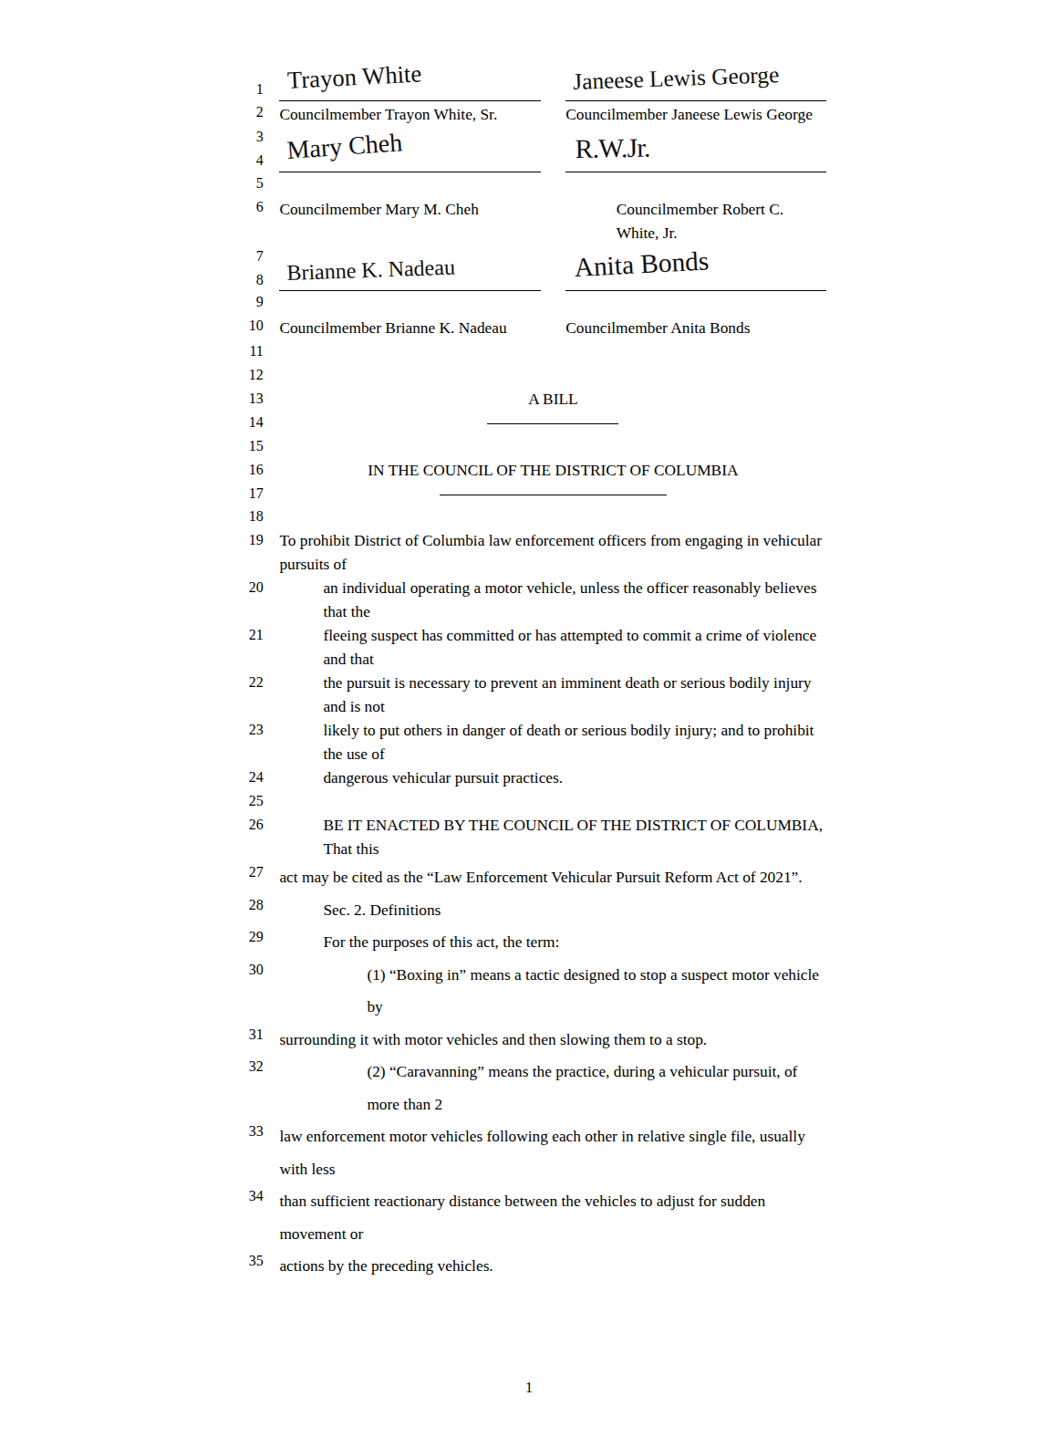1
Trayon White
Janeese Lewis George
2
Councilmember Trayon White, Sr.
Councilmember Janeese Lewis George
3
4
Mary Cheh
R.W.Jr.
5
6
Councilmember Mary M. Cheh
Councilmember Robert C. White, Jr.
7
8
Brianne K. Nadeau
Anita Bonds
9
10
Councilmember Brianne K. Nadeau
Councilmember Anita Bonds
11
12
13
A BILL
14
15
16
IN THE COUNCIL OF THE DISTRICT OF COLUMBIA
17
18
19
To prohibit District of Columbia law enforcement officers from engaging in vehicular pursuits of
20
an individual operating a motor vehicle, unless the officer reasonably believes that the
21
fleeing suspect has committed or has attempted to commit a crime of violence and that
22
the pursuit is necessary to prevent an imminent death or serious bodily injury and is not
23
likely to put others in danger of death or serious bodily injury; and to prohibit the use of
24
dangerous vehicular pursuit practices.
25
26
BE IT ENACTED BY THE COUNCIL OF THE DISTRICT OF COLUMBIA, That this
27
act may be cited as the “Law Enforcement Vehicular Pursuit Reform Act of 2021”.
28
Sec. 2. Definitions
29
For the purposes of this act, the term:
30
(1) “Boxing in” means a tactic designed to stop a suspect motor vehicle by
31
surrounding it with motor vehicles and then slowing them to a stop.
32
(2) “Caravanning” means the practice, during a vehicular pursuit, of more than 2
33
law enforcement motor vehicles following each other in relative single file, usually with less
34
than sufficient reactionary distance between the vehicles to adjust for sudden movement or
35
actions by the preceding vehicles.
1